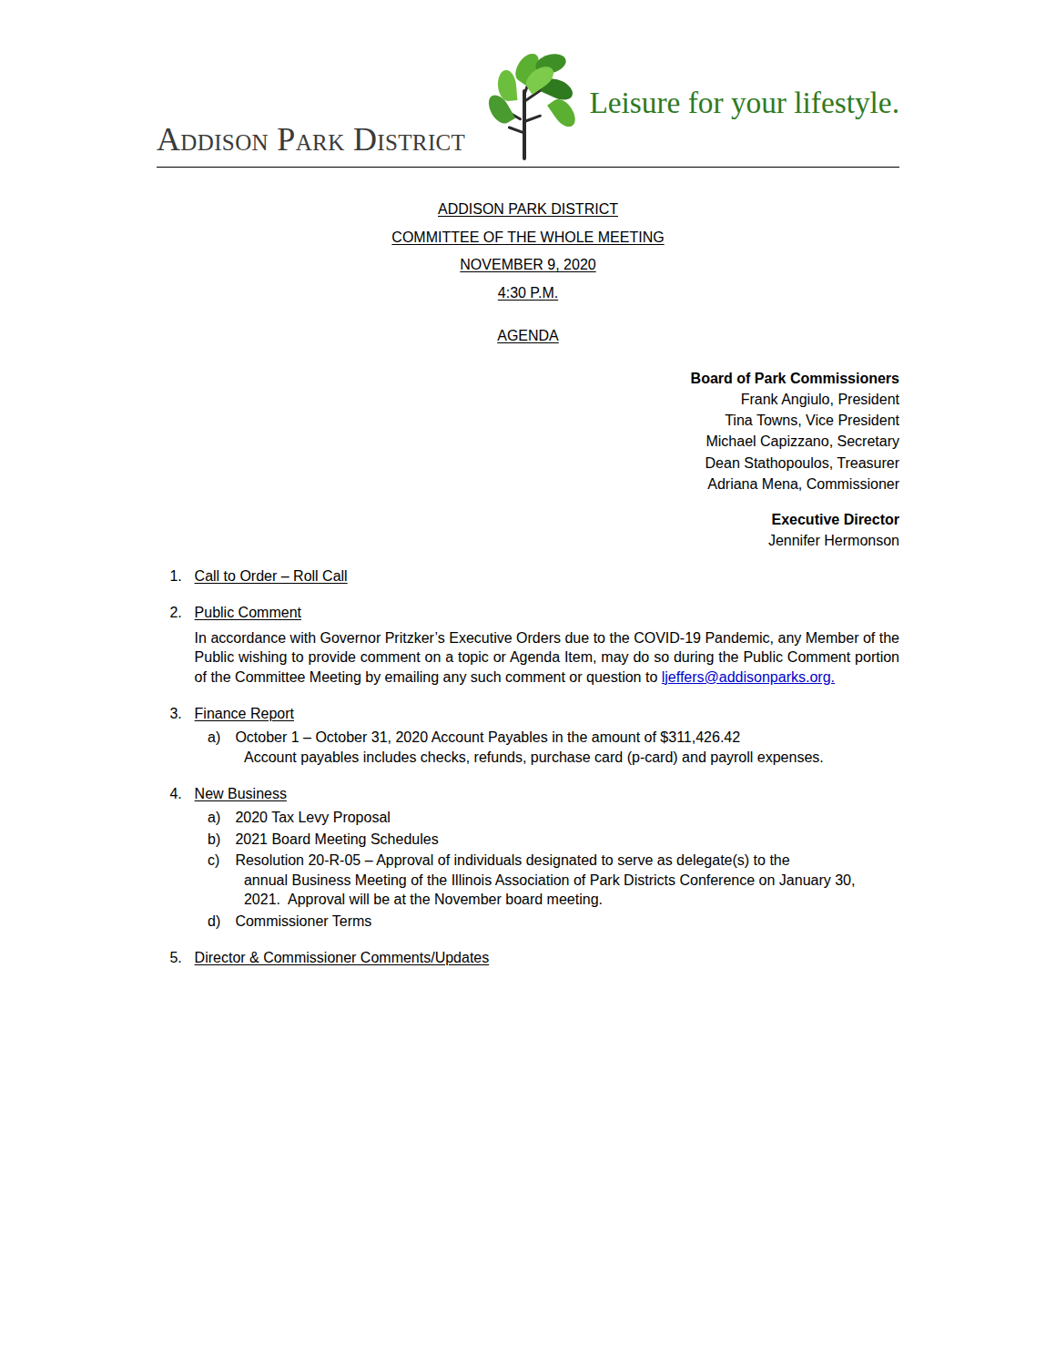Addison Park District
Leisure for your lifestyle.
ADDISON PARK DISTRICT
COMMITTEE OF THE WHOLE MEETING
NOVEMBER 9, 2020
4:30 P.M.
AGENDA
Board of Park Commissioners
Frank Angiulo, President
Tina Towns, Vice President
Michael Capizzano, Secretary
Dean Stathopoulos, Treasurer
Adriana Mena, Commissioner
Executive Director
Jennifer Hermonson
Call to Order – Roll Call
Public Comment
In accordance with Governor Pritzker’s Executive Orders due to the COVID-19 Pandemic, any Member of the Public wishing to provide comment on a topic or Agenda Item, may do so during the Public Comment portion of the Committee Meeting by emailing any such comment or question to ljeffers@addisonparks.org.
Finance Report
October 1 – October 31, 2020 Account Payables in the amount of $311,426.42 Account payables includes checks, refunds, purchase card (p-card) and payroll expenses.
New Business
2020 Tax Levy Proposal
2021 Board Meeting Schedules
Resolution 20-R-05 – Approval of individuals designated to serve as delegate(s) to the annual Business Meeting of the Illinois Association of Park Districts Conference on January 30, 2021. Approval will be at the November board meeting.
Commissioner Terms
Director & Commissioner Comments/Updates